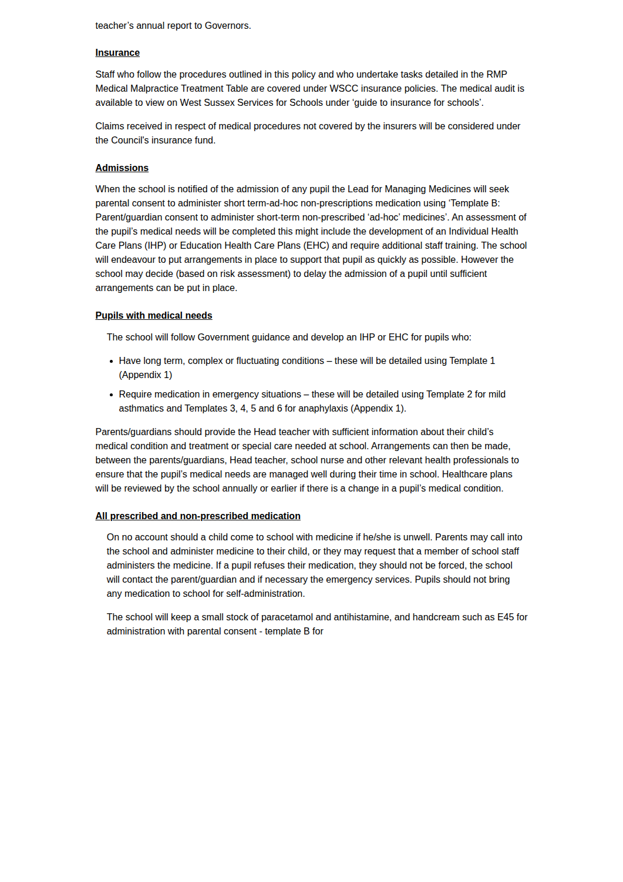teacher’s annual report to Governors.
Insurance
Staff who follow the procedures outlined in this policy and who undertake tasks detailed in the RMP Medical Malpractice Treatment Table are covered under WSCC insurance policies. The medical audit is available to view on West Sussex Services for Schools under ‘guide to insurance for schools’.
Claims received in respect of medical procedures not covered by the insurers will be considered under the Council's insurance fund.
Admissions
When the school is notified of the admission of any pupil the Lead for Managing Medicines will seek parental consent to administer short term-ad-hoc non-prescriptions medication using ‘Template B: Parent/guardian consent to administer short-term non-prescribed ‘ad-hoc’ medicines’. An assessment of the pupil’s medical needs will be completed this might include the development of an Individual Health Care Plans (IHP) or Education Health Care Plans (EHC) and require additional staff training. The school will endeavour to put arrangements in place to support that pupil as quickly as possible. However the school may decide (based on risk assessment) to delay the admission of a pupil until sufficient arrangements can be put in place.
Pupils with medical needs
The school will follow Government guidance and develop an IHP or EHC for pupils who:
Have long term, complex or fluctuating conditions – these will be detailed using Template 1 (Appendix 1)
Require medication in emergency situations – these will be detailed using Template 2 for mild asthmatics and Templates 3, 4, 5 and 6 for anaphylaxis (Appendix 1).
Parents/guardians should provide the Head teacher with sufficient information about their child’s medical condition and treatment or special care needed at school. Arrangements can then be made, between the parents/guardians, Head teacher, school nurse and other relevant health professionals to ensure that the pupil’s medical needs are managed well during their time in school. Healthcare plans will be reviewed by the school annually or earlier if there is a change in a pupil’s medical condition.
All prescribed and non-prescribed medication
On no account should a child come to school with medicine if he/she is unwell. Parents may call into the school and administer medicine to their child, or they may request that a member of school staff administers the medicine. If a pupil refuses their medication, they should not be forced, the school will contact the parent/guardian and if necessary the emergency services. Pupils should not bring any medication to school for self-administration.
The school will keep a small stock of paracetamol and antihistamine, and handcream such as E45 for administration with parental consent - template B for